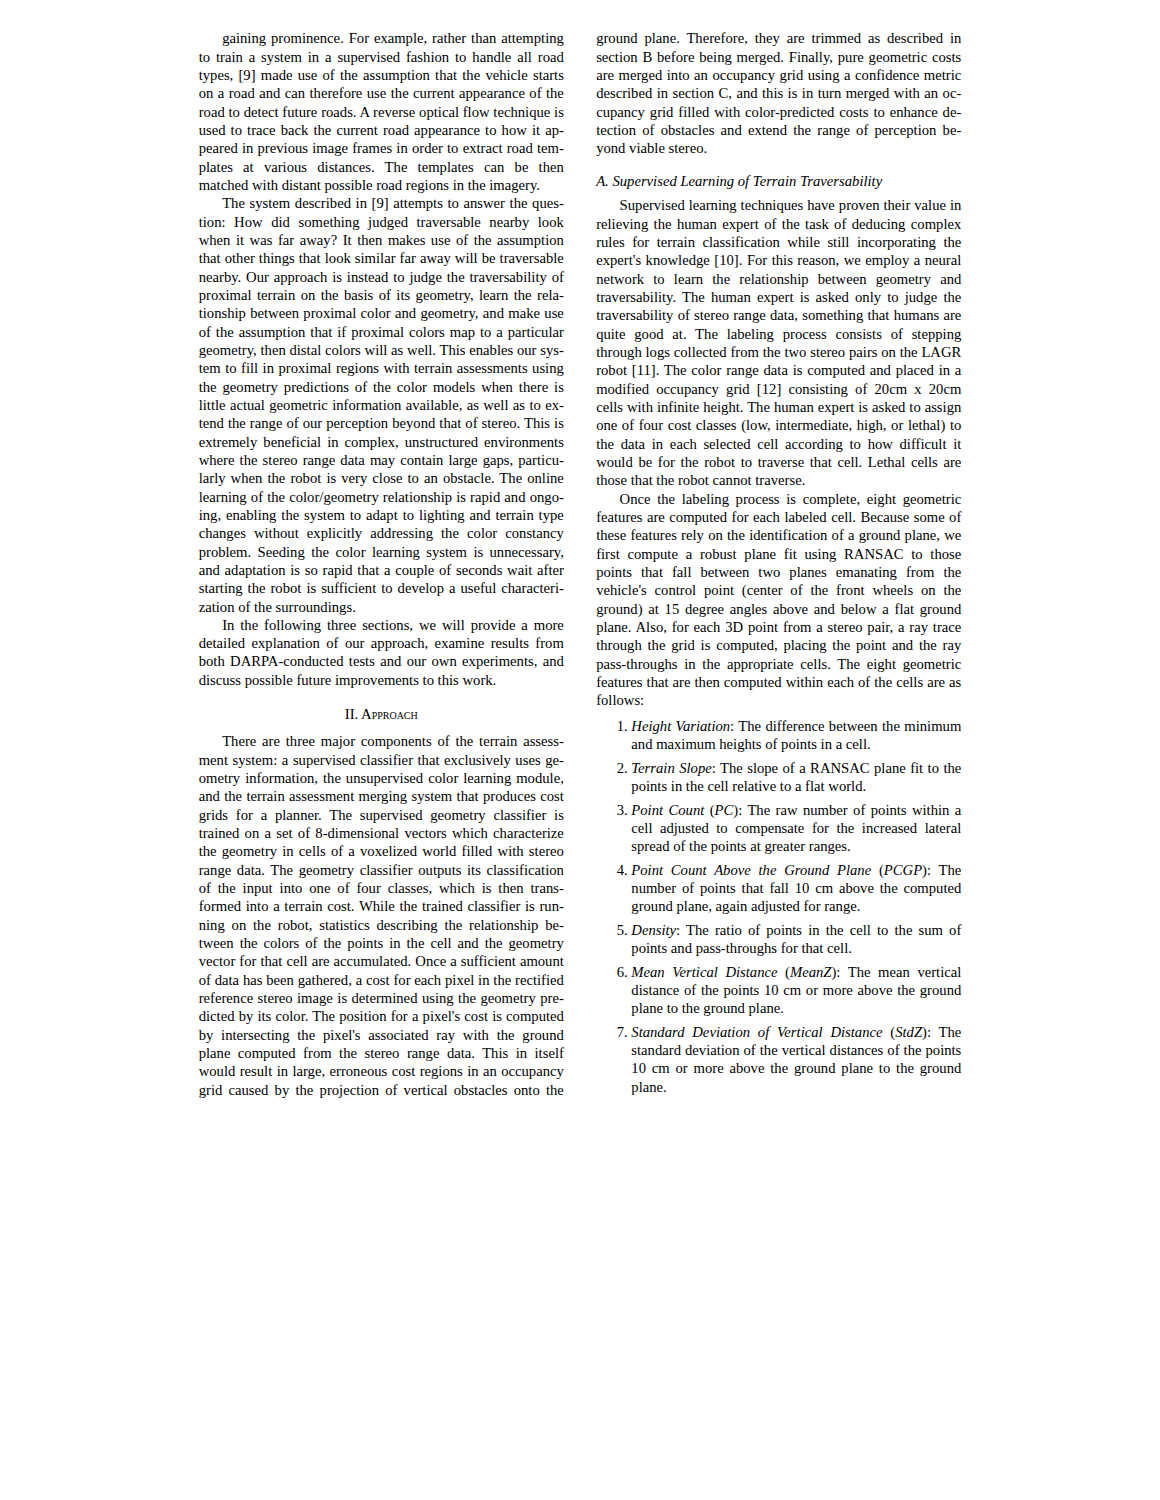gaining prominence. For example, rather than attempting to train a system in a supervised fashion to handle all road types, [9] made use of the assumption that the vehicle starts on a road and can therefore use the current appearance of the road to detect future roads. A reverse optical flow technique is used to trace back the current road appearance to how it appeared in previous image frames in order to extract road templates at various distances. The templates can be then matched with distant possible road regions in the imagery.
The system described in [9] attempts to answer the question: How did something judged traversable nearby look when it was far away? It then makes use of the assumption that other things that look similar far away will be traversable nearby. Our approach is instead to judge the traversability of proximal terrain on the basis of its geometry, learn the relationship between proximal color and geometry, and make use of the assumption that if proximal colors map to a particular geometry, then distal colors will as well. This enables our system to fill in proximal regions with terrain assessments using the geometry predictions of the color models when there is little actual geometric information available, as well as to extend the range of our perception beyond that of stereo. This is extremely beneficial in complex, unstructured environments where the stereo range data may contain large gaps, particularly when the robot is very close to an obstacle. The online learning of the color/geometry relationship is rapid and ongoing, enabling the system to adapt to lighting and terrain type changes without explicitly addressing the color constancy problem. Seeding the color learning system is unnecessary, and adaptation is so rapid that a couple of seconds wait after starting the robot is sufficient to develop a useful characterization of the surroundings.
In the following three sections, we will provide a more detailed explanation of our approach, examine results from both DARPA-conducted tests and our own experiments, and discuss possible future improvements to this work.
II. Approach
There are three major components of the terrain assessment system: a supervised classifier that exclusively uses geometry information, the unsupervised color learning module, and the terrain assessment merging system that produces cost grids for a planner. The supervised geometry classifier is trained on a set of 8-dimensional vectors which characterize the geometry in cells of a voxelized world filled with stereo range data. The geometry classifier outputs its classification of the input into one of four classes, which is then transformed into a terrain cost. While the trained classifier is running on the robot, statistics describing the relationship between the colors of the points in the cell and the geometry vector for that cell are accumulated. Once a sufficient amount of data has been gathered, a cost for each pixel in the rectified reference stereo image is determined using the geometry predicted by its color. The position for a pixel's cost is computed by intersecting the pixel's associated ray with the ground plane computed from the stereo range data. This in itself would result in large, erroneous cost regions in an occupancy grid caused by the projection of vertical obstacles onto the ground plane. Therefore, they are trimmed as described in section B before being merged. Finally, pure geometric costs are merged into an occupancy grid using a confidence metric described in section C, and this is in turn merged with an occupancy grid filled with color-predicted costs to enhance detection of obstacles and extend the range of perception beyond viable stereo.
A. Supervised Learning of Terrain Traversability
Supervised learning techniques have proven their value in relieving the human expert of the task of deducing complex rules for terrain classification while still incorporating the expert's knowledge [10]. For this reason, we employ a neural network to learn the relationship between geometry and traversability. The human expert is asked only to judge the traversability of stereo range data, something that humans are quite good at. The labeling process consists of stepping through logs collected from the two stereo pairs on the LAGR robot [11]. The color range data is computed and placed in a modified occupancy grid [12] consisting of 20cm x 20cm cells with infinite height. The human expert is asked to assign one of four cost classes (low, intermediate, high, or lethal) to the data in each selected cell according to how difficult it would be for the robot to traverse that cell. Lethal cells are those that the robot cannot traverse.
Once the labeling process is complete, eight geometric features are computed for each labeled cell. Because some of these features rely on the identification of a ground plane, we first compute a robust plane fit using RANSAC to those points that fall between two planes emanating from the vehicle's control point (center of the front wheels on the ground) at 15 degree angles above and below a flat ground plane. Also, for each 3D point from a stereo pair, a ray trace through the grid is computed, placing the point and the ray pass-throughs in the appropriate cells. The eight geometric features that are then computed within each of the cells are as follows:
Height Variation: The difference between the minimum and maximum heights of points in a cell.
Terrain Slope: The slope of a RANSAC plane fit to the points in the cell relative to a flat world.
Point Count (PC): The raw number of points within a cell adjusted to compensate for the increased lateral spread of the points at greater ranges.
Point Count Above the Ground Plane (PCGP): The number of points that fall 10 cm above the computed ground plane, again adjusted for range.
Density: The ratio of points in the cell to the sum of points and pass-throughs for that cell.
Mean Vertical Distance (MeanZ): The mean vertical distance of the points 10 cm or more above the ground plane to the ground plane.
Standard Deviation of Vertical Distance (StdZ): The standard deviation of the vertical distances of the points 10 cm or more above the ground plane to the ground plane.